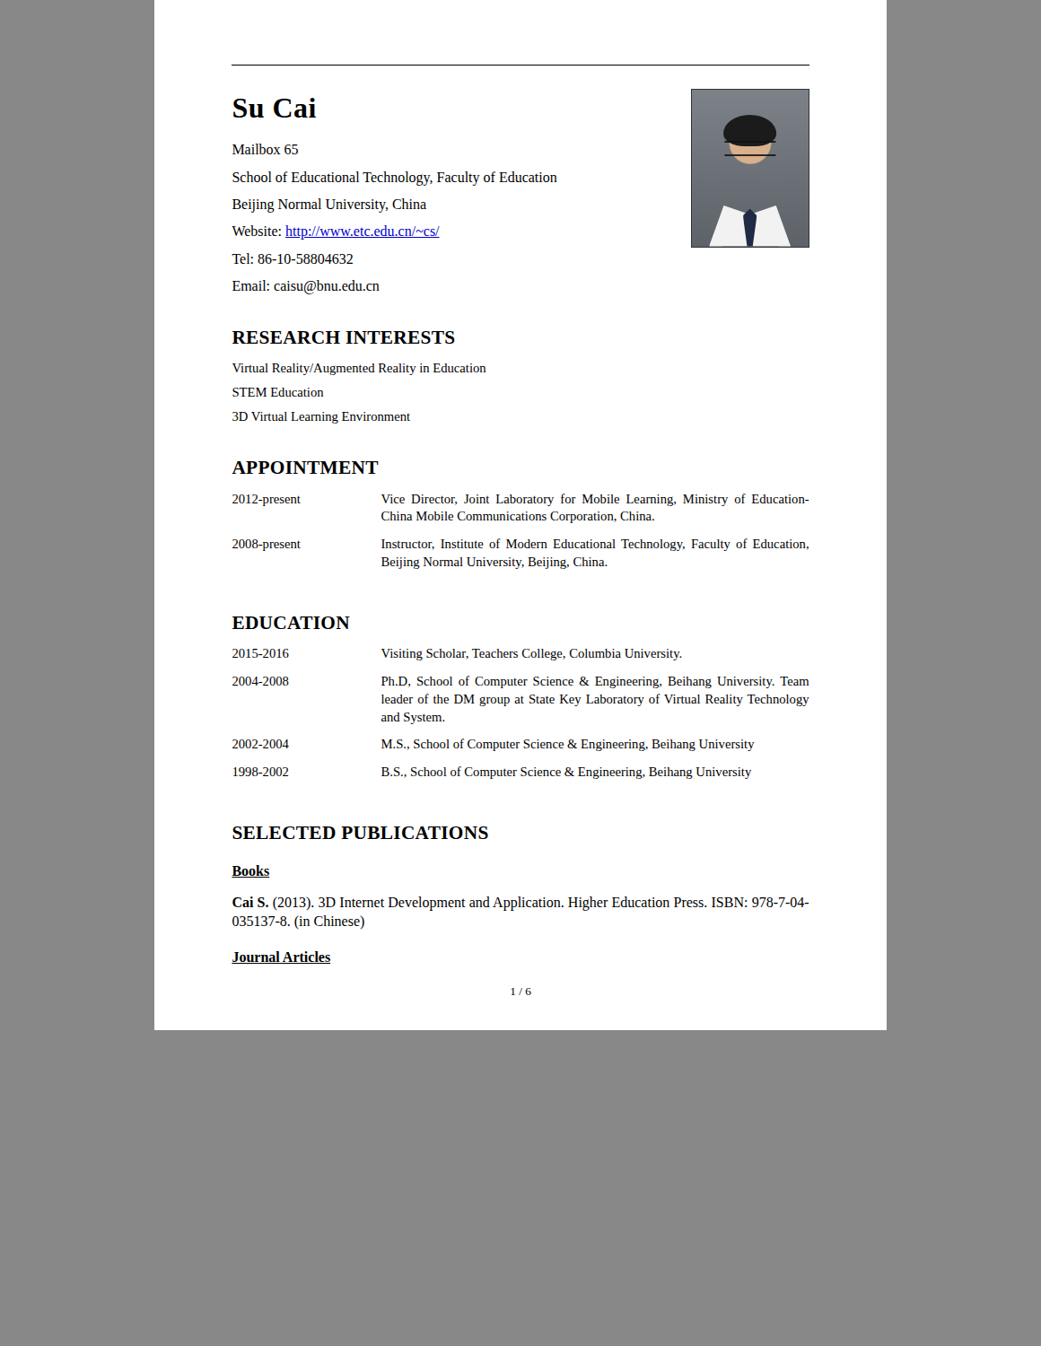Su Cai
Mailbox 65
School of Educational Technology, Faculty of Education
Beijing Normal University, China
Website: http://www.etc.edu.cn/~cs/
Tel: 86-10-58804632
Email: caisu@bnu.edu.cn
RESEARCH INTERESTS
Virtual Reality/Augmented Reality in Education
STEM Education
3D Virtual Learning Environment
APPOINTMENT
| 2012-present | Vice Director, Joint Laboratory for Mobile Learning, Ministry of Education-China Mobile Communications Corporation, China. |
| 2008-present | Instructor, Institute of Modern Educational Technology, Faculty of Education, Beijing Normal University, Beijing, China. |
EDUCATION
| 2015-2016 | Visiting Scholar, Teachers College, Columbia University. |
| 2004-2008 | Ph.D, School of Computer Science & Engineering, Beihang University. Team leader of the DM group at State Key Laboratory of Virtual Reality Technology and System. |
| 2002-2004 | M.S., School of Computer Science & Engineering, Beihang University |
| 1998-2002 | B.S., School of Computer Science & Engineering, Beihang University |
SELECTED PUBLICATIONS
Books
Cai S. (2013). 3D Internet Development and Application. Higher Education Press. ISBN: 978-7-04-035137-8. (in Chinese)
Journal Articles
1 / 6